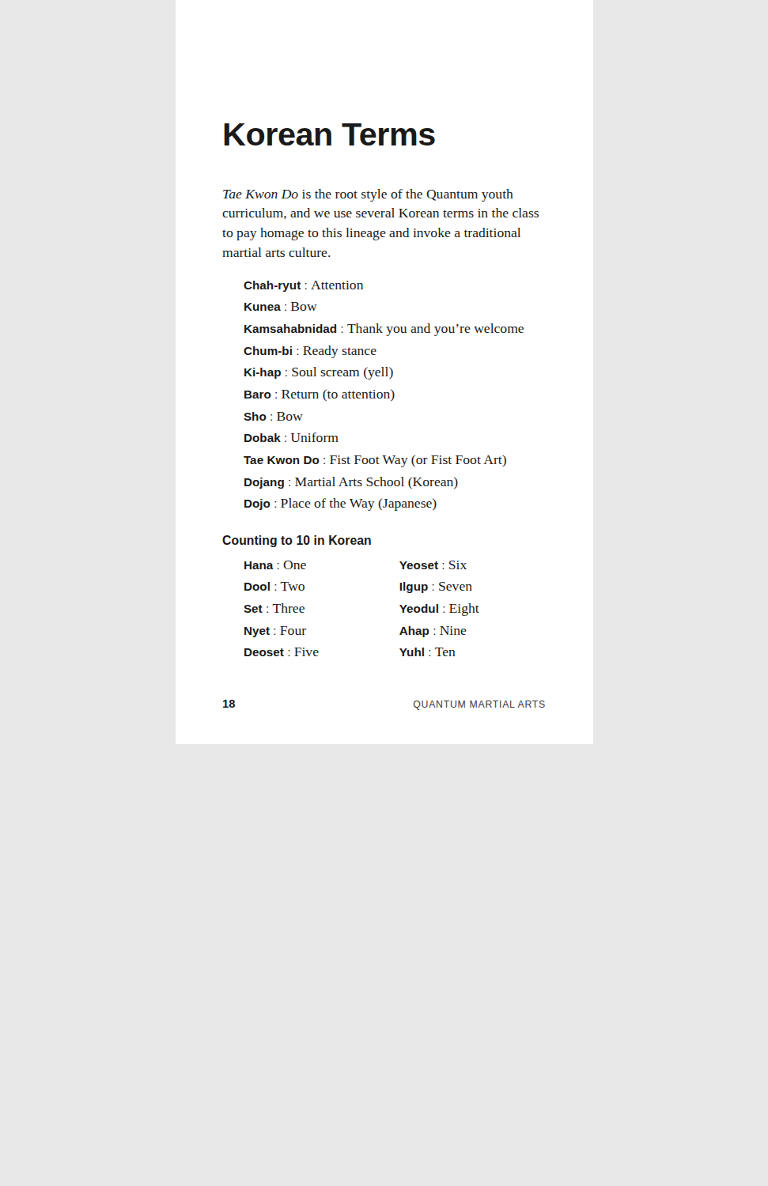Korean Terms
Tae Kwon Do is the root style of the Quantum youth curriculum, and we use several Korean terms in the class to pay homage to this lineage and invoke a traditional martial arts culture.
Chah-ryut
:
Attention
Kunea
:
Bow
Kamsahabnidad
:
Thank you and you’re welcome
Chum-bi
:
Ready stance
Ki-hap
:
Soul scream (yell)
Baro
:
Return (to attention)
Sho
:
Bow
Dobak
:
Uniform
Tae Kwon Do
:
Fist Foot Way (or Fist Foot Art)
Dojang
:
Martial Arts School (Korean)
Dojo
:
Place of the Way (Japanese)
Counting to 10 in Korean
Hana
:
One
Yeoset
:
Six
Dool
:
Two
Ilgup
:
Seven
Set
:
Three
Yeodul
:
Eight
Nyet
:
Four
Ahap
:
Nine
Deoset
:
Five
Yuhl
:
Ten
18 QUANTUM MARTIAL ARTS